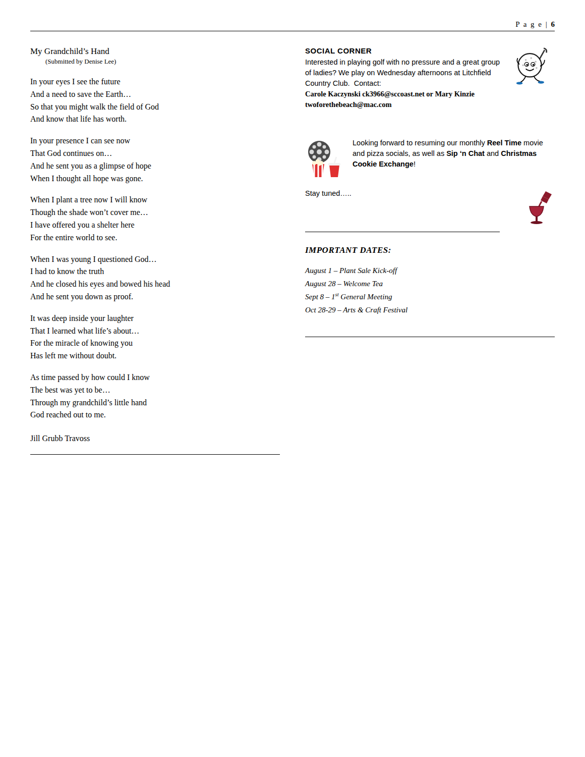P a g e | 6
My Grandchild’s Hand
(Submitted by Denise Lee)
In your eyes I see the future
And a need to save the Earth…
So that you might walk the field of God
And know that life has worth.
In your presence I can see now
That God continues on…
And he sent you as a glimpse of hope
When I thought all hope was gone.
When I plant a tree now I will know
Though the shade won’t cover me…
I have offered you a shelter here
For the entire world to see.
When I was young I questioned God…
I had to know the truth
And he closed his eyes and bowed his head
And he sent you down as proof.
It was deep inside your laughter
That I learned what life’s about…
For the miracle of knowing you
Has left me without doubt.
As time passed by how could I know
The best was yet to be…
Through my grandchild’s little hand
God reached out to me.
Jill Grubb Travoss
SOCIAL CORNER
Interested in playing golf with no pressure and a great group of ladies? We play on Wednesday afternoons at Litchfield Country Club. Contact:
Carole Kaczynski ck3966@sccoast.net or Mary Kinzie twoforethebeach@mac.com
Looking forward to resuming our monthly Reel Time movie and pizza socials, as well as Sip ‘n Chat and Christmas Cookie Exchange!
Stay tuned…..
IMPORTANT DATES:
August 1 – Plant Sale Kick-off
August 28 – Welcome Tea
Sept 8 – 1st General Meeting
Oct 28-29 – Arts & Craft Festival